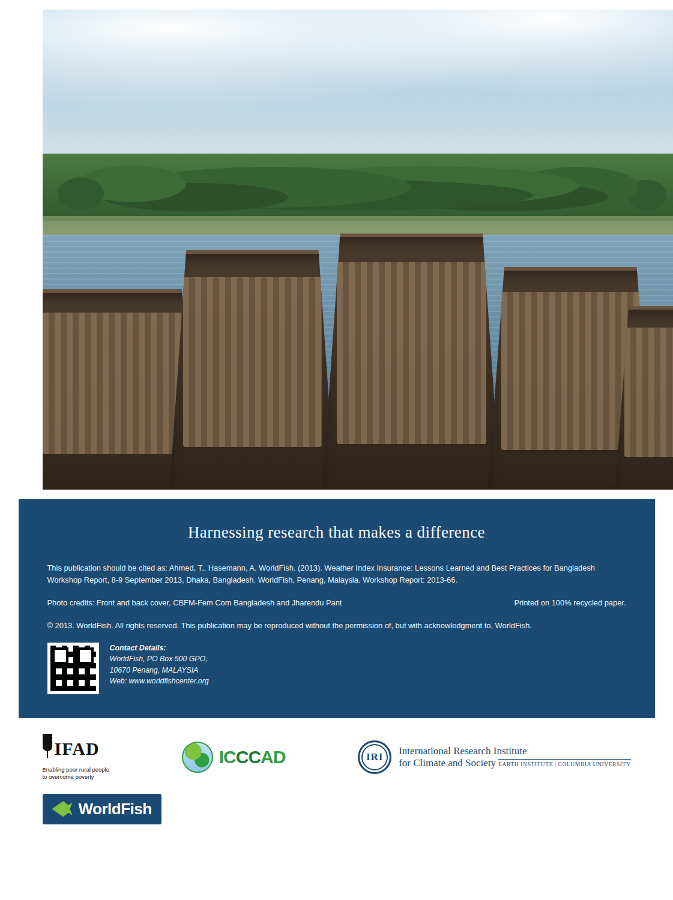Harnessing research that makes a difference
This publication should be cited as: Ahmed, T., Hasemann, A. WorldFish. (2013). Weather Index Insurance: Lessons Learned and Best Practices for Bangladesh Workshop Report, 8-9 September 2013, Dhaka, Bangladesh. WorldFish, Penang, Malaysia. Workshop Report: 2013-66.
Photo credits: Front and back cover, CBFM-Fem Com Bangladesh and Jharendu Pant
Printed on 100% recycled paper.
© 2013. WorldFish. All rights reserved. This publication may be reproduced without the permission of, but with acknowledgment to, WorldFish.
Contact Details:
WorldFish, PO Box 500 GPO,
10670 Penang, MALAYSIA
Web: www.worldfishcenter.org
IFAD
Enabling poor rural people
to overcome poverty
ICCCAD
IRI International Research Institute
for Climate and Society Earth Institute | Columbia University
WorldFish